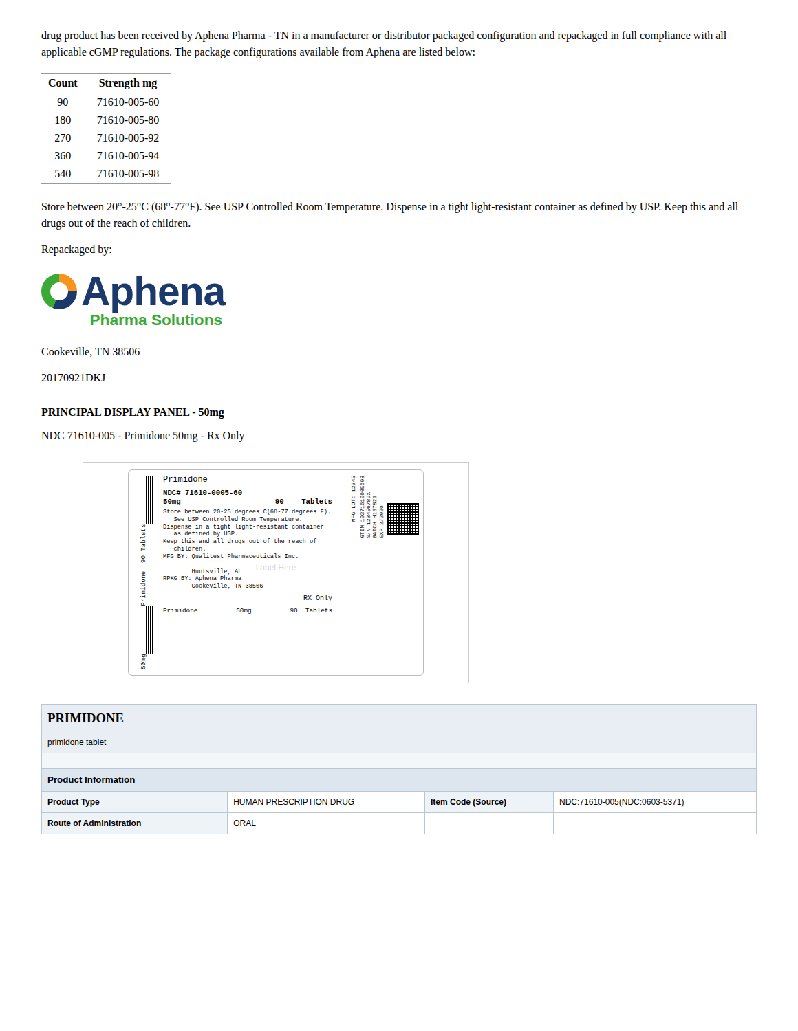drug product has been received by Aphena Pharma - TN in a manufacturer or distributor packaged configuration and repackaged in full compliance with all applicable cGMP regulations. The package configurations available from Aphena are listed below:
| Count | Strength mg |
| --- | --- |
| 90 | 71610-005-60 |
| 180 | 71610-005-80 |
| 270 | 71610-005-92 |
| 360 | 71610-005-94 |
| 540 | 71610-005-98 |
Store between 20°-25°C (68°-77°F). See USP Controlled Room Temperature. Dispense in a tight light-resistant container as defined by USP. Keep this and all drugs out of the reach of children.
Repackaged by:
Aphena
Pharma Solutions
Cookeville, TN 38506
20170921DKJ
PRINCIPAL DISPLAY PANEL - 50mg
NDC 71610-005 - Primidone 50mg - Rx Only
Primidone 90 Tablets
50mg
Primidone
NDC# 71610-0005-60
50mg 90 Tablets
Store between 20-25 degrees C(68-77 degrees F).
See USP Controlled Room Temperature.
Dispense in a tight light-resistant container
as defined by USP.
Keep this and all drugs out of the reach of
children.
MFG BY: Qualitest Pharmaceuticals Inc.
Huntsville, AL
RPKG BY: Aphena Pharma
Cookeville, TN 38506
RX Only
Primidone 50mg 90 Tablets
MFG LOT: 12345
GTIN 10371610005608
S/N 123456789X
BATCH H157821
EXP 2/2020
Label Here
| PRIMIDONE |
| primidone tablet |
| Product Information |
| Product Type | HUMAN PRESCRIPTION DRUG | Item Code (Source) | NDC:71610-005(NDC:0603-5371) |
| Route of Administration | ORAL | | |